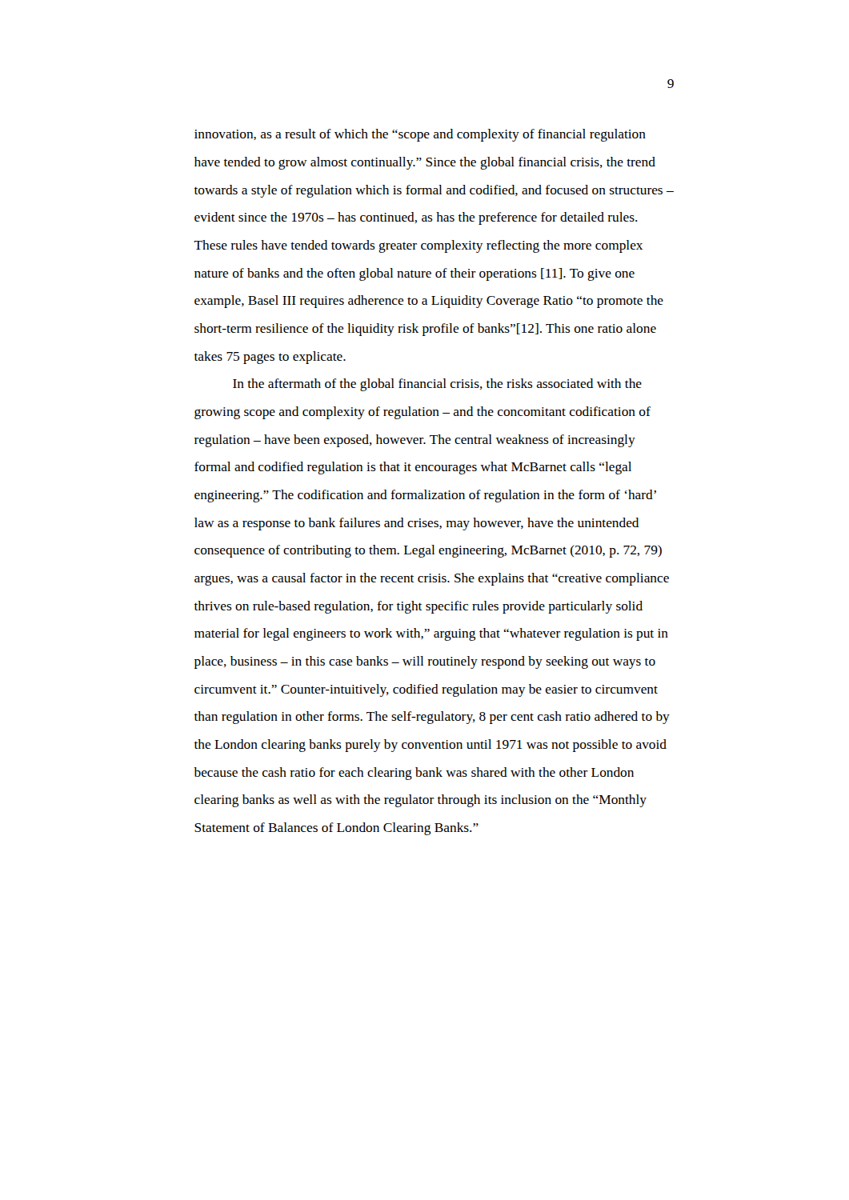9
innovation, as a result of which the “scope and complexity of financial regulation have tended to grow almost continually.” Since the global financial crisis, the trend towards a style of regulation which is formal and codified, and focused on structures – evident since the 1970s – has continued, as has the preference for detailed rules. These rules have tended towards greater complexity reflecting the more complex nature of banks and the often global nature of their operations [11]. To give one example, Basel III requires adherence to a Liquidity Coverage Ratio “to promote the short-term resilience of the liquidity risk profile of banks”[12]. This one ratio alone takes 75 pages to explicate.
In the aftermath of the global financial crisis, the risks associated with the growing scope and complexity of regulation – and the concomitant codification of regulation – have been exposed, however. The central weakness of increasingly formal and codified regulation is that it encourages what McBarnet calls “legal engineering.” The codification and formalization of regulation in the form of ‘hard’ law as a response to bank failures and crises, may however, have the unintended consequence of contributing to them. Legal engineering, McBarnet (2010, p. 72, 79) argues, was a causal factor in the recent crisis. She explains that “creative compliance thrives on rule-based regulation, for tight specific rules provide particularly solid material for legal engineers to work with,” arguing that “whatever regulation is put in place, business – in this case banks – will routinely respond by seeking out ways to circumvent it.” Counter-intuitively, codified regulation may be easier to circumvent than regulation in other forms. The self-regulatory, 8 per cent cash ratio adhered to by the London clearing banks purely by convention until 1971 was not possible to avoid because the cash ratio for each clearing bank was shared with the other London clearing banks as well as with the regulator through its inclusion on the “Monthly Statement of Balances of London Clearing Banks.”